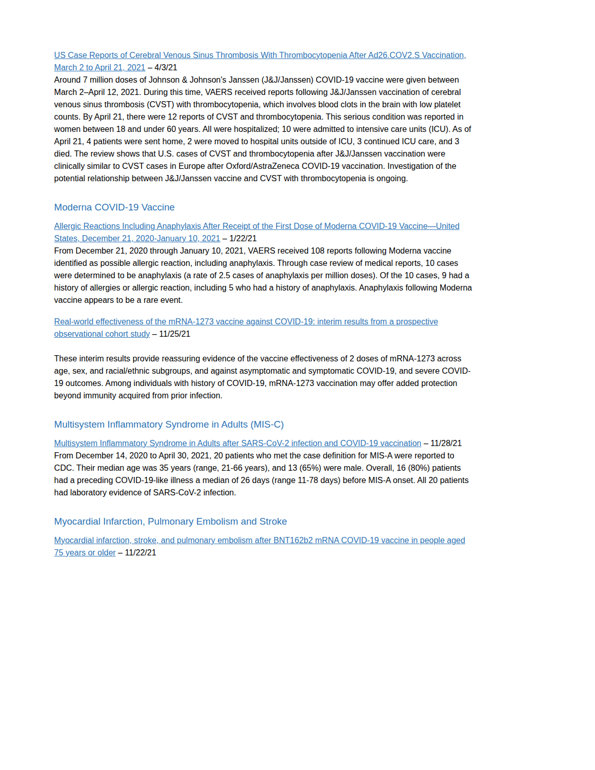US Case Reports of Cerebral Venous Sinus Thrombosis With Thrombocytopenia After Ad26.COV2.S Vaccination, March 2 to April 21, 2021 – 4/3/21
Around 7 million doses of Johnson & Johnson's Janssen (J&J/Janssen) COVID-19 vaccine were given between March 2–April 12, 2021. During this time, VAERS received reports following J&J/Janssen vaccination of cerebral venous sinus thrombosis (CVST) with thrombocytopenia, which involves blood clots in the brain with low platelet counts. By April 21, there were 12 reports of CVST and thrombocytopenia. This serious condition was reported in women between 18 and under 60 years. All were hospitalized; 10 were admitted to intensive care units (ICU). As of April 21, 4 patients were sent home, 2 were moved to hospital units outside of ICU, 3 continued ICU care, and 3 died. The review shows that U.S. cases of CVST and thrombocytopenia after J&J/Janssen vaccination were clinically similar to CVST cases in Europe after Oxford/AstraZeneca COVID-19 vaccination. Investigation of the potential relationship between J&J/Janssen vaccine and CVST with thrombocytopenia is ongoing.
Moderna COVID-19 Vaccine
Allergic Reactions Including Anaphylaxis After Receipt of the First Dose of Moderna COVID-19 Vaccine—United States, December 21, 2020-January 10, 2021 – 1/22/21
From December 21, 2020 through January 10, 2021, VAERS received 108 reports following Moderna vaccine identified as possible allergic reaction, including anaphylaxis. Through case review of medical reports, 10 cases were determined to be anaphylaxis (a rate of 2.5 cases of anaphylaxis per million doses). Of the 10 cases, 9 had a history of allergies or allergic reaction, including 5 who had a history of anaphylaxis. Anaphylaxis following Moderna vaccine appears to be a rare event.
Real-world effectiveness of the mRNA-1273 vaccine against COVID-19: interim results from a prospective observational cohort study – 11/25/21
These interim results provide reassuring evidence of the vaccine effectiveness of 2 doses of mRNA-1273 across age, sex, and racial/ethnic subgroups, and against asymptomatic and symptomatic COVID-19, and severe COVID-19 outcomes. Among individuals with history of COVID-19, mRNA-1273 vaccination may offer added protection beyond immunity acquired from prior infection.
Multisystem Inflammatory Syndrome in Adults (MIS-C)
Multisystem Inflammatory Syndrome in Adults after SARS-CoV-2 infection and COVID-19 vaccination – 11/28/21
From December 14, 2020 to April 30, 2021, 20 patients who met the case definition for MIS-A were reported to CDC. Their median age was 35 years (range, 21-66 years), and 13 (65%) were male. Overall, 16 (80%) patients had a preceding COVID-19-like illness a median of 26 days (range 11-78 days) before MIS-A onset. All 20 patients had laboratory evidence of SARS-CoV-2 infection.
Myocardial Infarction, Pulmonary Embolism and Stroke
Myocardial infarction, stroke, and pulmonary embolism after BNT162b2 mRNA COVID-19 vaccine in people aged 75 years or older – 11/22/21